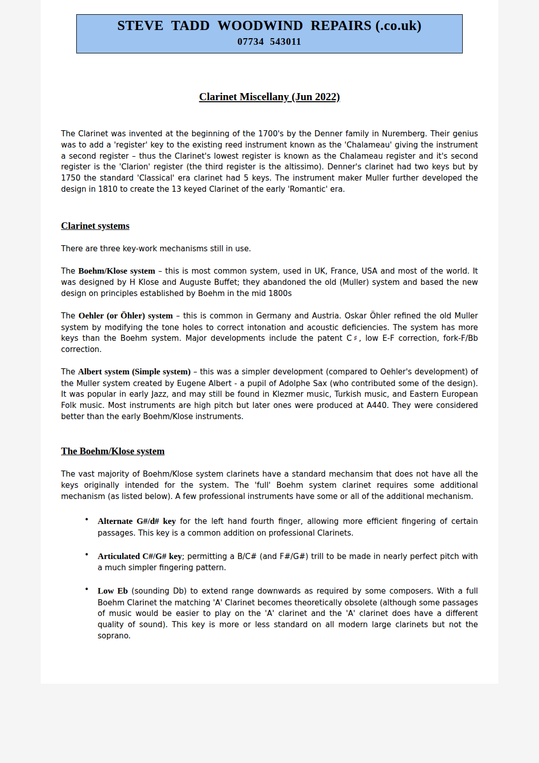STEVE TADD WOODWIND REPAIRS (.co.uk)
07734 543011
Clarinet Miscellany (Jun 2022)
The Clarinet was invented at the beginning of the 1700's by the Denner family in Nuremberg. Their genius was to add a 'register' key to the existing reed instrument known as the 'Chalameau' giving the instrument a second register – thus the Clarinet's lowest register is known as the Chalameau register and it's second register is the 'Clarion' register (the third register is the altissimo). Denner's clarinet had two keys but by 1750 the standard 'Classical' era clarinet had 5 keys. The instrument maker Muller further developed the design in 1810 to create the 13 keyed Clarinet of the early 'Romantic' era.
Clarinet systems
There are three key-work mechanisms still in use.
The Boehm/Klose system – this is most common system, used in UK, France, USA and most of the world. It was designed by H Klose and Auguste Buffet; they abandoned the old (Muller) system and based the new design on principles established by Boehm in the mid 1800s
The Oehler (or Öhler) system – this is common in Germany and Austria. Oskar Öhler refined the old Muller system by modifying the tone holes to correct intonation and acoustic deficiencies. The system has more keys than the Boehm system. Major developments include the patent C♯, low E-F correction, fork-F/Bb correction.
The Albert system (Simple system) – this was a simpler development (compared to Oehler's development) of the Muller system created by Eugene Albert - a pupil of Adolphe Sax (who contributed some of the design). It was popular in early Jazz, and may still be found in Klezmer music, Turkish music, and Eastern European Folk music. Most instruments are high pitch but later ones were produced at A440. They were considered better than the early Boehm/Klose instruments.
The Boehm/Klose system
The vast majority of Boehm/Klose system clarinets have a standard mechansim that does not have all the keys originally intended for the system. The 'full' Boehm system clarinet requires some additional mechanism (as listed below). A few professional instruments have some or all of the additional mechanism.
Alternate G#/d# key for the left hand fourth finger, allowing more efficient fingering of certain passages. This key is a common addition on professional Clarinets.
Articulated C#/G# key; permitting a B/C# (and F#/G#) trill to be made in nearly perfect pitch with a much simpler fingering pattern.
Low Eb (sounding Db) to extend range downwards as required by some composers. With a full Boehm Clarinet the matching 'A' Clarinet becomes theoretically obsolete (although some passages of music would be easier to play on the 'A' clarinet and the 'A' clarinet does have a different quality of sound). This key is more or less standard on all modern large clarinets but not the soprano.